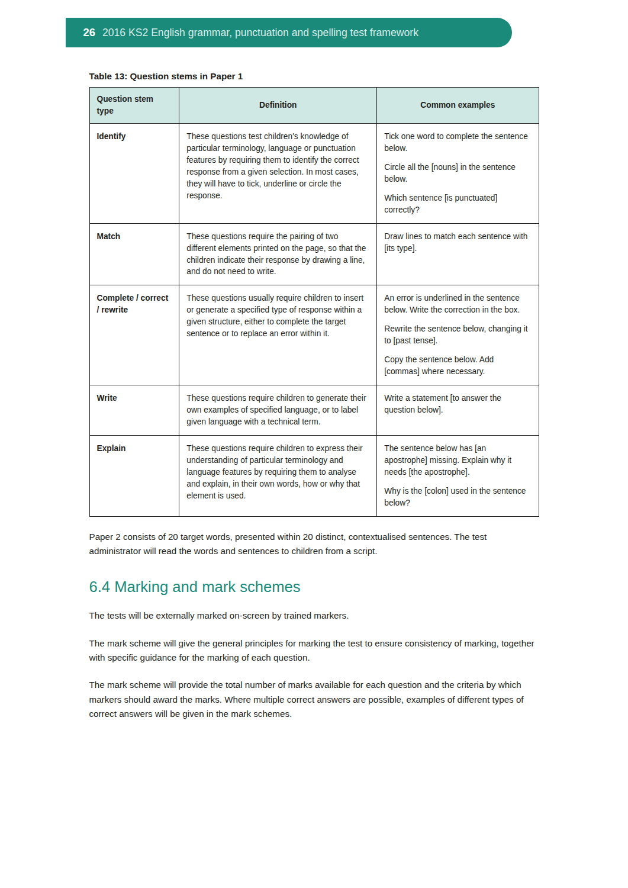26 2016 KS2 English grammar, punctuation and spelling test framework
Table 13: Question stems in Paper 1
| Question stem type | Definition | Common examples |
| --- | --- | --- |
| Identify | These questions test children's knowledge of particular terminology, language or punctuation features by requiring them to identify the correct response from a given selection. In most cases, they will have to tick, underline or circle the response. | Tick one word to complete the sentence below. Circle all the [nouns] in the sentence below. Which sentence [is punctuated] correctly? |
| Match | These questions require the pairing of two different elements printed on the page, so that the children indicate their response by drawing a line, and do not need to write. | Draw lines to match each sentence with [its type]. |
| Complete / correct / rewrite | These questions usually require children to insert or generate a specified type of response within a given structure, either to complete the target sentence or to replace an error within it. | An error is underlined in the sentence below. Write the correction in the box. Rewrite the sentence below, changing it to [past tense]. Copy the sentence below. Add [commas] where necessary. |
| Write | These questions require children to generate their own examples of specified language, or to label given language with a technical term. | Write a statement [to answer the question below]. |
| Explain | These questions require children to express their understanding of particular terminology and language features by requiring them to analyse and explain, in their own words, how or why that element is used. | The sentence below has [an apostrophe] missing. Explain why it needs [the apostrophe]. Why is the [colon] used in the sentence below? |
Paper 2 consists of 20 target words, presented within 20 distinct, contextualised sentences. The test administrator will read the words and sentences to children from a script.
6.4 Marking and mark schemes
The tests will be externally marked on-screen by trained markers.
The mark scheme will give the general principles for marking the test to ensure consistency of marking, together with specific guidance for the marking of each question.
The mark scheme will provide the total number of marks available for each question and the criteria by which markers should award the marks. Where multiple correct answers are possible, examples of different types of correct answers will be given in the mark schemes.